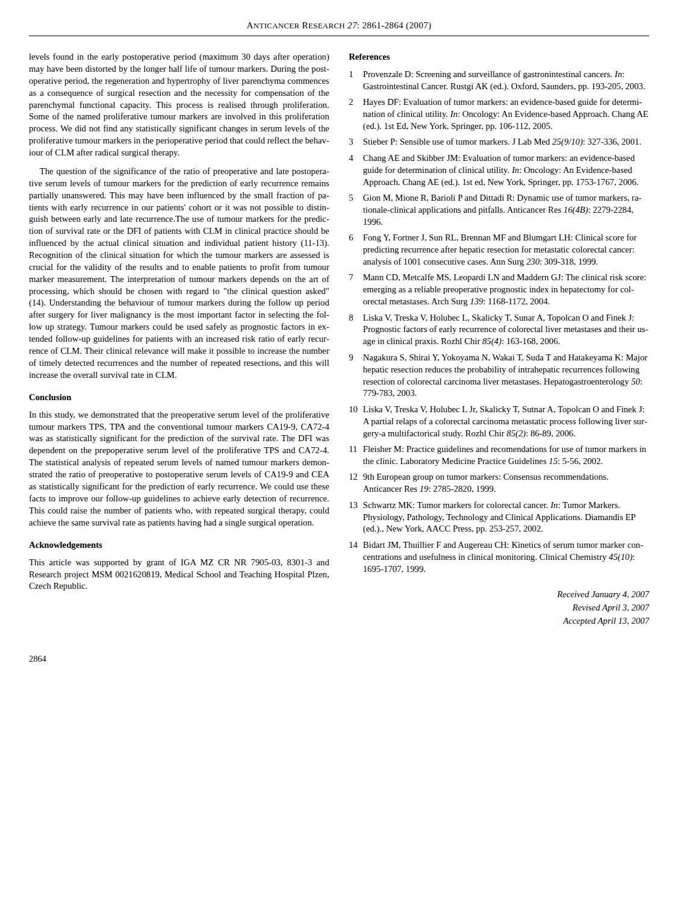ANTICANCER RESEARCH 27: 2861-2864 (2007)
levels found in the early postoperative period (maximum 30 days after operation) may have been distorted by the longer half life of tumour markers. During the postoperative period, the regeneration and hypertrophy of liver parenchyma commences as a consequence of surgical resection and the necessity for compensation of the parenchymal functional capacity. This process is realised through proliferation. Some of the named proliferative tumour markers are involved in this proliferation process. We did not find any statistically significant changes in serum levels of the proliferative tumour markers in the perioperative period that could reflect the behaviour of CLM after radical surgical therapy.
The question of the significance of the ratio of preoperative and late postoperative serum levels of tumour markers for the prediction of early recurrence remains partially unanswered. This may have been influenced by the small fraction of patients with early recurrence in our patients' cohort or it was not possible to distinguish between early and late recurrence.The use of tumour markers for the prediction of survival rate or the DFI of patients with CLM in clinical practice should be influenced by the actual clinical situation and individual patient history (11-13). Recognition of the clinical situation for which the tumour markers are assessed is crucial for the validity of the results and to enable patients to profit from tumour marker measurement. The interpretation of tumour markers depends on the art of processing, which should be chosen with regard to "the clinical question asked" (14). Understanding the behaviour of tumour markers during the follow up period after surgery for liver malignancy is the most important factor in selecting the follow up strategy. Tumour markers could be used safely as prognostic factors in extended follow-up guidelines for patients with an increased risk ratio of early recurrence of CLM. Their clinical relevance will make it possible to increase the number of timely detected recurrences and the number of repeated resections, and this will increase the overall survival rate in CLM.
Conclusion
In this study, we demonstrated that the preoperative serum level of the proliferative tumour markers TPS, TPA and the conventional tumour markers CA19-9, CA72-4 was as statistically significant for the prediction of the survival rate. The DFI was dependent on the prepoperative serum level of the proliferative TPS and CA72-4. The statistical analysis of repeated serum levels of named tumour markers demonstrated the ratio of preoperative to postoperative serum levels of CA19-9 and CEA as statistically significant for the prediction of early recurrence. We could use these facts to improve our follow-up guidelines to achieve early detection of recurrence. This could raise the number of patients who, with repeated surgical therapy, could achieve the same survival rate as patients having had a single surgical operation.
Acknowledgements
This article was supported by grant of IGA MZ CR NR 7905-03, 8301-3 and Research project MSM 0021620819, Medical School and Teaching Hospital Plzen, Czech Republic.
References
Provenzale D: Screening and surveillance of gastronintestinal cancers. In: Gastrointestinal Cancer. Rustgi AK (ed.). Oxford, Saunders, pp. 193-205, 2003.
Hayes DF: Evaluation of tumor markers: an evidence-based guide for determination of clinical utility. In: Oncology: An Evidence-based Approach. Chang AE (ed.). 1st Ed, New York, Springer, pp. 106-112, 2005.
Stieber P: Sensible use of tumor markers. J Lab Med 25(9/10): 327-336, 2001.
Chang AE and Skibber JM: Evaluation of tumor markers: an evidence-based guide for determination of clinical utility. In: Oncology: An Evidence-based Approach. Chang AE (ed.). 1st ed, New York, Springer, pp. 1753-1767, 2006.
Gion M, Mione R, Barioli P and Dittadi R: Dynamic use of tumor markers, rationale-clinical applications and pitfalls. Anticancer Res 16(4B): 2279-2284, 1996.
Fong Y, Fortner J, Sun RL, Brennan MF and Blumgart LH: Clinical score for predicting recurrence after hepatic resection for metastatic colorectal cancer: analysis of 1001 consecutive cases. Ann Surg 230: 309-318, 1999.
Mann CD, Metcalfe MS, Leopardi LN and Maddern GJ: The clinical risk score: emerging as a reliable preoperative prognostic index in hepatectomy for colorectal metastases. Arch Surg 139: 1168-1172, 2004.
Liska V, Treska V, Holubec L, Skalicky T, Sunar A, Topolcan O and Finek J: Prognostic factors of early recurrence of colorectal liver metastases and their usage in clinical praxis. Rozhl Chir 85(4): 163-168, 2006.
Nagakura S, Shirai Y, Yokoyama N, Wakai T, Suda T and Hatakeyama K: Major hepatic resection reduces the probability of intrahepatic recurrences following resection of colorectal carcinoma liver metastases. Hepatogastroenterology 50: 779-783, 2003.
Liska V, Treska V, Holubec L Jr, Skalicky T, Sutnar A, Topolcan O and Finek J: A partial relaps of a colorectal carcinoma metastatic process following liver surgery-a multifactorical study. Rozhl Chir 85(2): 86-89, 2006.
Fleisher M: Practice guidelines and recomendations for use of tumor markers in the clinic. Laboratory Medicine Practice Guidelines 15: 5-56, 2002.
9th European group on tumor markers: Consensus recommendations. Anticancer Res 19: 2785-2820, 1999.
Schwartz MK: Tumor markers for colorectal cancer. In: Tumor Markers. Physiology, Pathology, Technology and Clinical Applications. Diamandis EP (ed.)., New York, AACC Press, pp. 253-257, 2002.
Bidart JM, Thuillier F and Augereau CH: Kinetics of serum tumor marker concentrations and usefulness in clinical monitoring. Clinical Chemistry 45(10): 1695-1707, 1999.
Received January 4, 2007
Revised April 3, 2007
Accepted April 13, 2007
2864